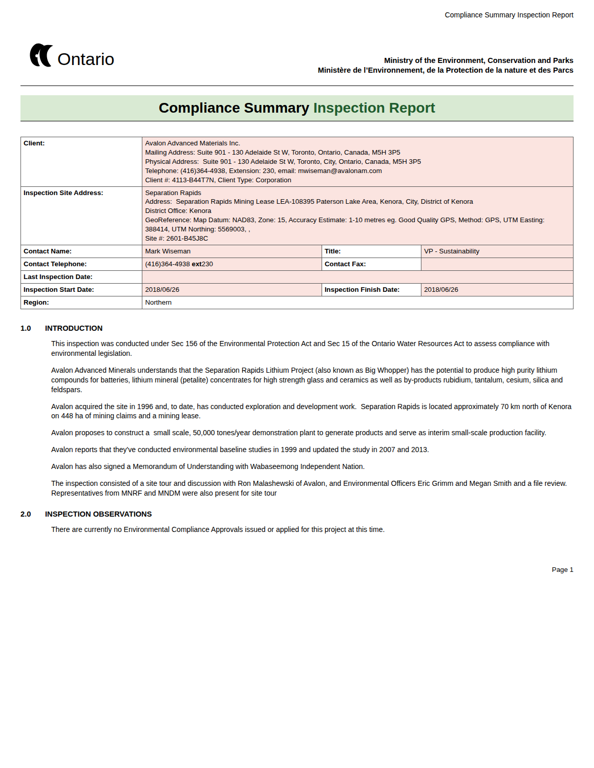Compliance Summary Inspection Report
Ontario
Ministry of the Environment, Conservation and Parks
Ministère de l’Environnement, de la Protection de la nature et des Parcs
Compliance Summary Inspection Report
| Client: | Avalon Advanced Materials Inc. Mailing Address: Suite 901 - 130 Adelaide St W, Toronto, Ontario, Canada, M5H 3P5 Physical Address: Suite 901 - 130 Adelaide St W, Toronto, City, Ontario, Canada, M5H 3P5 Telephone: (416)364-4938, Extension: 230, email: mwiseman@avalonam.com Client #: 4113-B44T7N, Client Type: Corporation |
| Inspection Site Address: | Separation Rapids Address: Separation Rapids Mining Lease LEA-108395 Paterson Lake Area, Kenora, City, District of Kenora District Office: Kenora GeoReference: Map Datum: NAD83, Zone: 15, Accuracy Estimate: 1-10 metres eg. Good Quality GPS, Method: GPS, UTM Easting: 388414, UTM Northing: 5569003, , Site #: 2601-B45J8C |
| Contact Name: | Mark Wiseman | Title: | VP - Sustainability |
| Contact Telephone: | (416)364-4938 ext 230 | Contact Fax: | |
| Last Inspection Date: | |
| Inspection Start Date: | 2018/06/26 | Inspection Finish Date: | 2018/06/26 |
| Region: | Northern |
1.0 INTRODUCTION
This inspection was conducted under Sec 156 of the Environmental Protection Act and Sec 15 of the Ontario Water Resources Act to assess compliance with environmental legislation.
Avalon Advanced Minerals understands that the Separation Rapids Lithium Project (also known as Big Whopper) has the potential to produce high purity lithium compounds for batteries, lithium mineral (petalite) concentrates for high strength glass and ceramics as well as by-products rubidium, tantalum, cesium, silica and feldspars.
Avalon acquired the site in 1996 and, to date, has conducted exploration and development work. Separation Rapids is located approximately 70 km north of Kenora on 448 ha of mining claims and a mining lease.
Avalon proposes to construct a small scale, 50,000 tones/year demonstration plant to generate products and serve as interim small-scale production facility.
Avalon reports that they've conducted environmental baseline studies in 1999 and updated the study in 2007 and 2013.
Avalon has also signed a Memorandum of Understanding with Wabaseemong Independent Nation.
The inspection consisted of a site tour and discussion with Ron Malashewski of Avalon, and Environmental Officers Eric Grimm and Megan Smith and a file review. Representatives from MNRF and MNDM were also present for site tour
2.0 INSPECTION OBSERVATIONS
There are currently no Environmental Compliance Approvals issued or applied for this project at this time.
Page 1